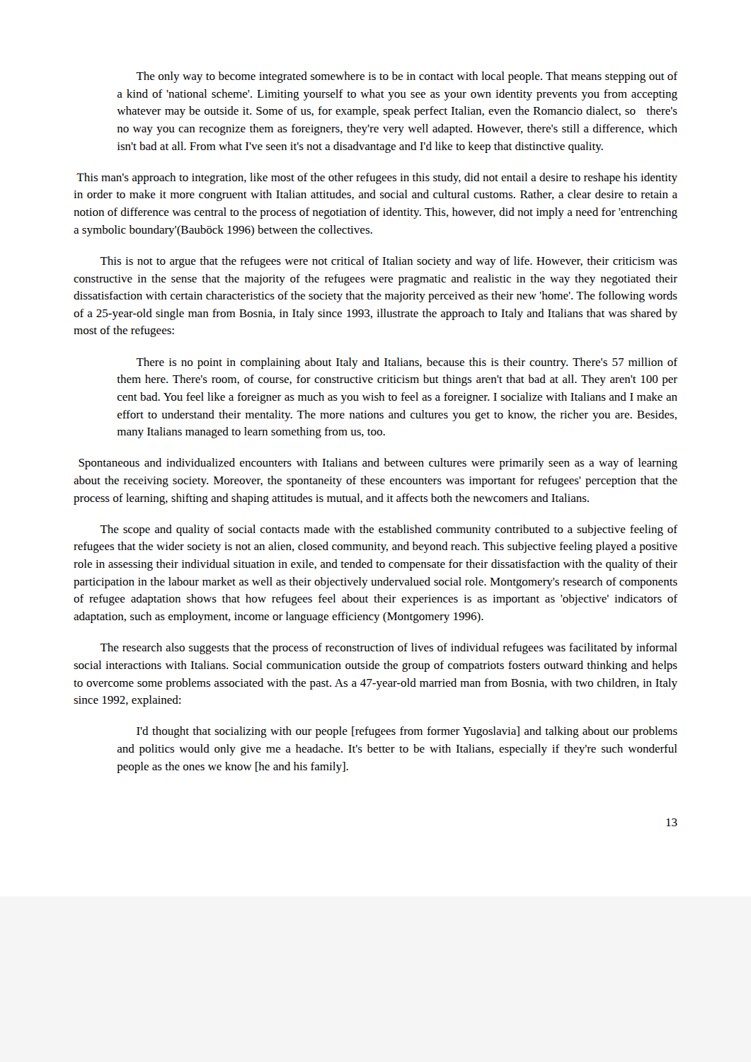The only way to become integrated somewhere is to be in contact with local people. That means stepping out of a kind of 'national scheme'. Limiting yourself to what you see as your own identity prevents you from accepting whatever may be outside it. Some of us, for example, speak perfect Italian, even the Romancio dialect, so there's no way you can recognize them as foreigners, they're very well adapted. However, there's still a difference, which isn't bad at all. From what I've seen it's not a disadvantage and I'd like to keep that distinctive quality.
This man's approach to integration, like most of the other refugees in this study, did not entail a desire to reshape his identity in order to make it more congruent with Italian attitudes, and social and cultural customs. Rather, a clear desire to retain a notion of difference was central to the process of negotiation of identity. This, however, did not imply a need for 'entrenching a symbolic boundary'(Bauböck 1996) between the collectives.
This is not to argue that the refugees were not critical of Italian society and way of life. However, their criticism was constructive in the sense that the majority of the refugees were pragmatic and realistic in the way they negotiated their dissatisfaction with certain characteristics of the society that the majority perceived as their new 'home'. The following words of a 25-year-old single man from Bosnia, in Italy since 1993, illustrate the approach to Italy and Italians that was shared by most of the refugees:
There is no point in complaining about Italy and Italians, because this is their country. There's 57 million of them here. There's room, of course, for constructive criticism but things aren't that bad at all. They aren't 100 per cent bad. You feel like a foreigner as much as you wish to feel as a foreigner. I socialize with Italians and I make an effort to understand their mentality. The more nations and cultures you get to know, the richer you are. Besides, many Italians managed to learn something from us, too.
Spontaneous and individualized encounters with Italians and between cultures were primarily seen as a way of learning about the receiving society. Moreover, the spontaneity of these encounters was important for refugees' perception that the process of learning, shifting and shaping attitudes is mutual, and it affects both the newcomers and Italians.
The scope and quality of social contacts made with the established community contributed to a subjective feeling of refugees that the wider society is not an alien, closed community, and beyond reach. This subjective feeling played a positive role in assessing their individual situation in exile, and tended to compensate for their dissatisfaction with the quality of their participation in the labour market as well as their objectively undervalued social role. Montgomery's research of components of refugee adaptation shows that how refugees feel about their experiences is as important as 'objective' indicators of adaptation, such as employment, income or language efficiency (Montgomery 1996).
The research also suggests that the process of reconstruction of lives of individual refugees was facilitated by informal social interactions with Italians. Social communication outside the group of compatriots fosters outward thinking and helps to overcome some problems associated with the past. As a 47-year-old married man from Bosnia, with two children, in Italy since 1992, explained:
I'd thought that socializing with our people [refugees from former Yugoslavia] and talking about our problems and politics would only give me a headache. It's better to be with Italians, especially if they're such wonderful people as the ones we know [he and his family].
13